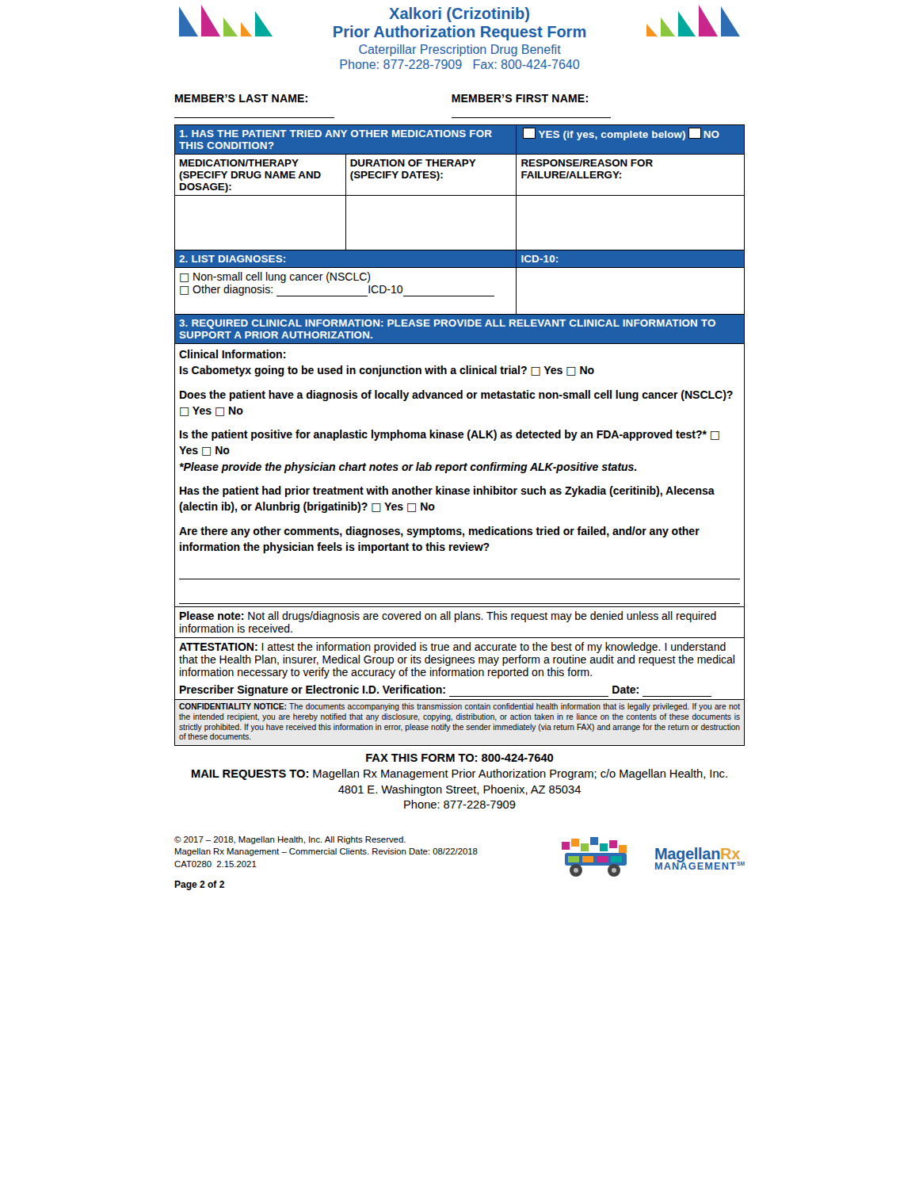Xalkori (Crizotinib)
Prior Authorization Request Form
Caterpillar Prescription Drug Benefit
Phone: 877-228-7909 Fax: 800-424-7640
MEMBER’S LAST NAME: MEMBER’S FIRST NAME:
| 1. HAS THE PATIENT TRIED ANY OTHER MEDICATIONS FOR THIS CONDITION? | YES (if yes, complete below) NO |
| MEDICATION/THERAPY (SPECIFY DRUG NAME AND DOSAGE): | DURATION OF THERAPY (SPECIFY DATES): | RESPONSE/REASON FOR FAILURE/ALLERGY: |
| 2. LIST DIAGNOSES: | ICD-10: |
| □ Non-small cell lung cancer (NSCLC) □ Other diagnosis: ICD-10 | |
| 3. REQUIRED CLINICAL INFORMATION: PLEASE PROVIDE ALL RELEVANT CLINICAL INFORMATION TO SUPPORT A PRIOR AUTHORIZATION. |
| Clinical Information: Is Cabometyx going to be used in conjunction with a clinical trial? □ Yes □ No Does the patient have a diagnosis of locally advanced or metastatic non-small cell lung cancer (NSCLC)? □ Yes □ No Is the patient positive for anaplastic lymphoma kinase (ALK) as detected by an FDA-approved test?* □ Yes □ No *Please provide the physician chart notes or lab report confirming ALK-positive status. Has the patient had prior treatment with another kinase inhibitor such as Zykadia (ceritinib), Alecensa (alectin ib), or Alunbrig (brigatinib)? □ Yes □ No Are there any other comments, diagnoses, symptoms, medications tried or failed, and/or any other information the physician feels is important to this review? |
| Please note: Not all drugs/diagnosis are covered on all plans. This request may be denied unless all required information is received. |
| ATTESTATION: I attest the information provided is true and accurate to the best of my knowledge. I understand that the Health Plan, insurer, Medical Group or its designees may perform a routine audit and request the medical information necessary to verify the accuracy of the information reported on this form. Prescriber Signature or Electronic I.D. Verification: Date: |
| CONFIDENTIALITY NOTICE: The documents accompanying this transmission contain confidential health information that is legally privileged. If you are not the intended recipient, you are hereby notified that any disclosure, copying, distribution, or action taken in re liance on the contents of these documents is strictly prohibited. If you have received this information in error, please notify the sender immediately (via return FAX) and arrange for the return or destruction of these documents. |
FAX THIS FORM TO: 800-424-7640
MAIL REQUESTS TO: Magellan Rx Management Prior Authorization Program; c/o Magellan Health, Inc.
4801 E. Washington Street, Phoenix, AZ 85034
Phone: 877-228-7909
© 2017 – 2018, Magellan Health, Inc. All Rights Reserved.
Magellan Rx Management – Commercial Clients. Revision Date: 08/22/2018
CAT0280 2.15.2021
Page 2 of 2
MagellanRx
MANAGEMENTSM